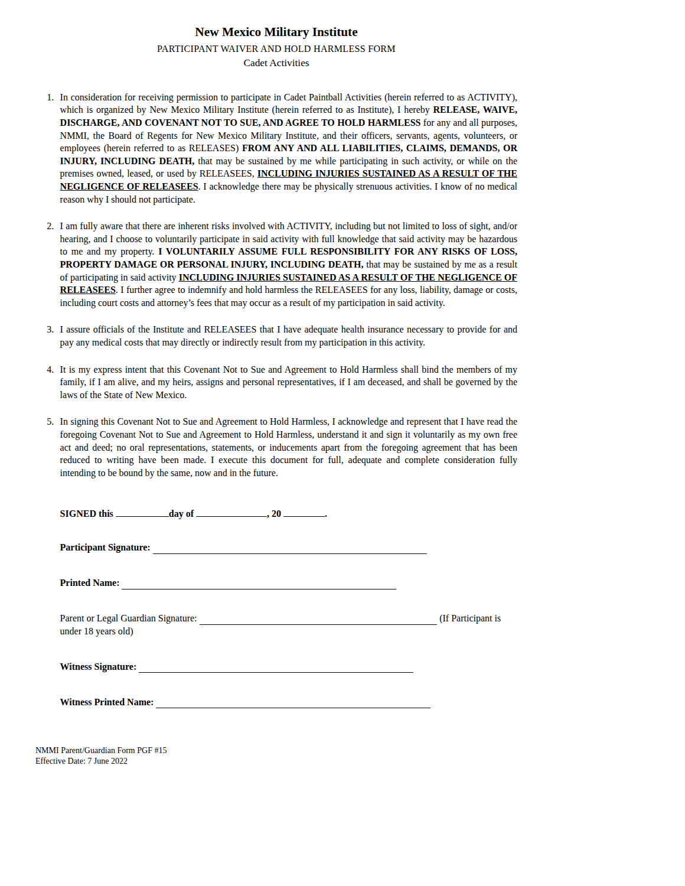New Mexico Military Institute
PARTICIPANT WAIVER AND HOLD HARMLESS FORM
Cadet Activities
In consideration for receiving permission to participate in Cadet Paintball Activities (herein referred to as ACTIVITY), which is organized by New Mexico Military Institute (herein referred to as Institute), I hereby RELEASE, WAIVE, DISCHARGE, AND COVENANT NOT TO SUE, AND AGREE TO HOLD HARMLESS for any and all purposes, NMMI, the Board of Regents for New Mexico Military Institute, and their officers, servants, agents, volunteers, or employees (herein referred to as RELEASES) FROM ANY AND ALL LIABILITIES, CLAIMS, DEMANDS, OR INJURY, INCLUDING DEATH, that may be sustained by me while participating in such activity, or while on the premises owned, leased, or used by RELEASEES, INCLUDING INJURIES SUSTAINED AS A RESULT OF THE NEGLIGENCE OF RELEASEES. I acknowledge there may be physically strenuous activities. I know of no medical reason why I should not participate.
I am fully aware that there are inherent risks involved with ACTIVITY, including but not limited to loss of sight, and/or hearing, and I choose to voluntarily participate in said activity with full knowledge that said activity may be hazardous to me and my property. I VOLUNTARILY ASSUME FULL RESPONSIBILITY FOR ANY RISKS OF LOSS, PROPERTY DAMAGE OR PERSONAL INJURY, INCLUDING DEATH, that may be sustained by me as a result of participating in said activity INCLUDING INJURIES SUSTAINED AS A RESULT OF THE NEGLIGENCE OF RELEASEES. I further agree to indemnify and hold harmless the RELEASEES for any loss, liability, damage or costs, including court costs and attorney’s fees that may occur as a result of my participation in said activity.
I assure officials of the Institute and RELEASEES that I have adequate health insurance necessary to provide for and pay any medical costs that may directly or indirectly result from my participation in this activity.
It is my express intent that this Covenant Not to Sue and Agreement to Hold Harmless shall bind the members of my family, if I am alive, and my heirs, assigns and personal representatives, if I am deceased, and shall be governed by the laws of the State of New Mexico.
In signing this Covenant Not to Sue and Agreement to Hold Harmless, I acknowledge and represent that I have read the foregoing Covenant Not to Sue and Agreement to Hold Harmless, understand it and sign it voluntarily as my own free act and deed; no oral representations, statements, or inducements apart from the foregoing agreement that has been reduced to writing have been made. I execute this document for full, adequate and complete consideration fully intending to be bound by the same, now and in the future.
SIGNED this day of , 20 .
Participant Signature:
Printed Name:
Parent or Legal Guardian Signature: (If Participant is under 18 years old)
Witness Signature:
Witness Printed Name:
NMMI Parent/Guardian Form PGF #15
Effective Date: 7 June 2022